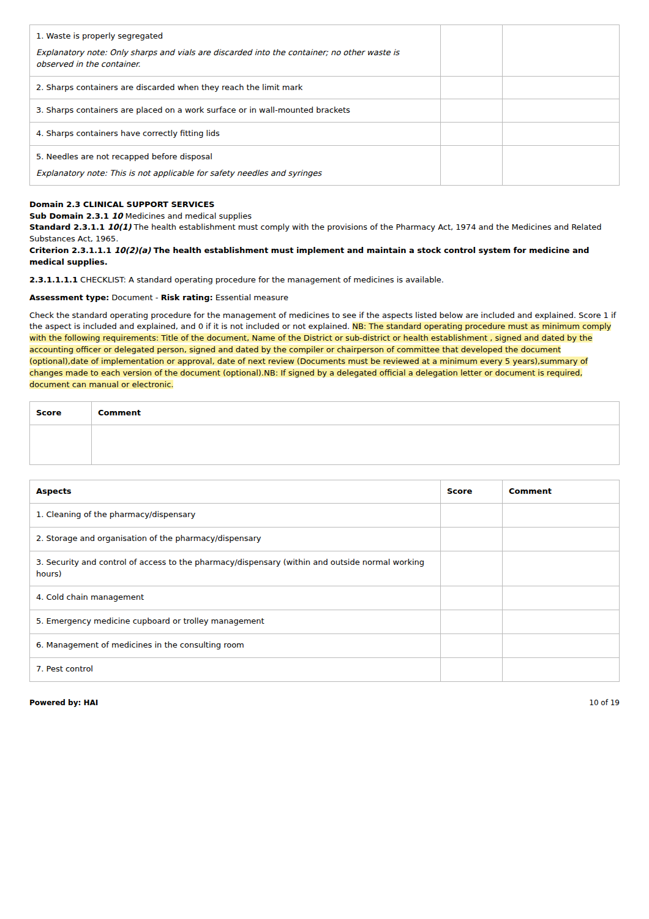| 1. Waste is properly segregated Explanatory note: Only sharps and vials are discarded into the container; no other waste is observed in the container. | | |
| 2. Sharps containers are discarded when they reach the limit mark | | |
| 3. Sharps containers are placed on a work surface or in wall-mounted brackets | | |
| 4. Sharps containers have correctly fitting lids | | |
| 5. Needles are not recapped before disposal Explanatory note: This is not applicable for safety needles and syringes | | |
Domain 2.3 CLINICAL SUPPORT SERVICES
Sub Domain 2.3.1 10 Medicines and medical supplies
Standard 2.3.1.1 10(1) The health establishment must comply with the provisions of the Pharmacy Act, 1974 and the Medicines and Related Substances Act, 1965.
Criterion 2.3.1.1.1 10(2)(a) The health establishment must implement and maintain a stock control system for medicine and medical supplies.
2.3.1.1.1.1 CHECKLIST: A standard operating procedure for the management of medicines is available.
Assessment type: Document - Risk rating: Essential measure
Check the standard operating procedure for the management of medicines to see if the aspects listed below are included and explained. Score 1 if the aspect is included and explained, and 0 if it is not included or not explained. NB: The standard operating procedure must as minimum comply with the following requirements: Title of the document, Name of the District or sub-district or health establishment , signed and dated by the accounting officer or delegated person, signed and dated by the compiler or chairperson of committee that developed the document (optional),date of implementation or approval, date of next review (Documents must be reviewed at a minimum every 5 years),summary of changes made to each version of the document (optional).NB: If signed by a delegated official a delegation letter or document is required, document can manual or electronic.
| Score | Comment |
| --- | --- |
| Aspects | Score | Comment |
| --- | --- | --- |
| 1. Cleaning of the pharmacy/dispensary | | |
| 2. Storage and organisation of the pharmacy/dispensary | | |
| 3. Security and control of access to the pharmacy/dispensary (within and outside normal working hours) | | |
| 4. Cold chain management | | |
| 5. Emergency medicine cupboard or trolley management | | |
| 6. Management of medicines in the consulting room | | |
| 7. Pest control | | |
Powered by: HAI
10 of 19